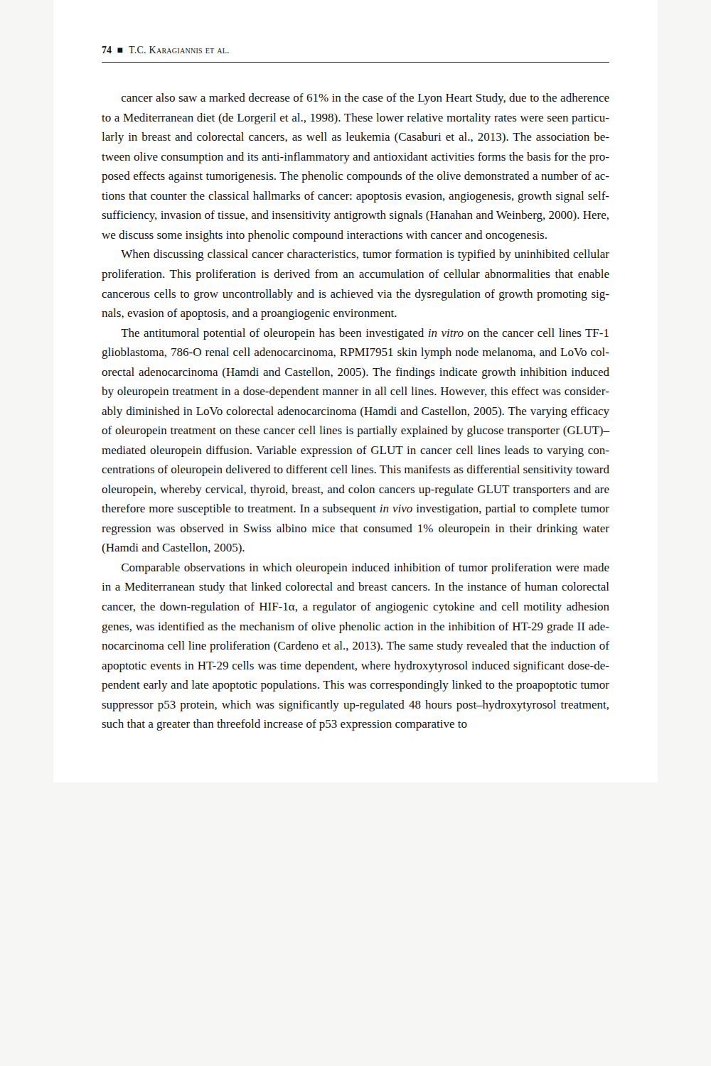74■T.C. Karagiannis et al.
cancer also saw a marked decrease of 61% in the case of the Lyon Heart Study, due to the adherence to a Mediterranean diet (de Lorgeril et al., 1998). These lower relative mortality rates were seen particularly in breast and colorectal cancers, as well as leukemia (Casaburi et al., 2013). The association between olive consumption and its anti-inflammatory and antioxidant activities forms the basis for the proposed effects against tumorigenesis. The phenolic compounds of the olive demonstrated a number of actions that counter the classical hallmarks of cancer: apoptosis evasion, angiogenesis, growth signal self-sufficiency, invasion of tissue, and insensitivity antigrowth signals (Hanahan and Weinberg, 2000). Here, we discuss some insights into phenolic compound interactions with cancer and oncogenesis.
When discussing classical cancer characteristics, tumor formation is typified by uninhibited cellular proliferation. This proliferation is derived from an accumulation of cellular abnormalities that enable cancerous cells to grow uncontrollably and is achieved via the dysregulation of growth promoting signals, evasion of apoptosis, and a proangiogenic environment.
The antitumoral potential of oleuropein has been investigated in vitro on the cancer cell lines TF-1 glioblastoma, 786-O renal cell adenocarcinoma, RPMI7951 skin lymph node melanoma, and LoVo colorectal adenocarcinoma (Hamdi and Castellon, 2005). The findings indicate growth inhibition induced by oleuropein treatment in a dose-dependent manner in all cell lines. However, this effect was considerably diminished in LoVo colorectal adenocarcinoma (Hamdi and Castellon, 2005). The varying efficacy of oleuropein treatment on these cancer cell lines is partially explained by glucose transporter (GLUT)–mediated oleuropein diffusion. Variable expression of GLUT in cancer cell lines leads to varying concentrations of oleuropein delivered to different cell lines. This manifests as differential sensitivity toward oleuropein, whereby cervical, thyroid, breast, and colon cancers up-regulate GLUT transporters and are therefore more susceptible to treatment. In a subsequent in vivo investigation, partial to complete tumor regression was observed in Swiss albino mice that consumed 1% oleuropein in their drinking water (Hamdi and Castellon, 2005).
Comparable observations in which oleuropein induced inhibition of tumor proliferation were made in a Mediterranean study that linked colorectal and breast cancers. In the instance of human colorectal cancer, the down-regulation of HIF-1α, a regulator of angiogenic cytokine and cell motility adhesion genes, was identified as the mechanism of olive phenolic action in the inhibition of HT-29 grade II adenocarcinoma cell line proliferation (Cardeno et al., 2013). The same study revealed that the induction of apoptotic events in HT-29 cells was time dependent, where hydroxytyrosol induced significant dose-dependent early and late apoptotic populations. This was correspondingly linked to the proapoptotic tumor suppressor p53 protein, which was significantly up-regulated 48 hours post–hydroxytyrosol treatment, such that a greater than threefold increase of p53 expression comparative to